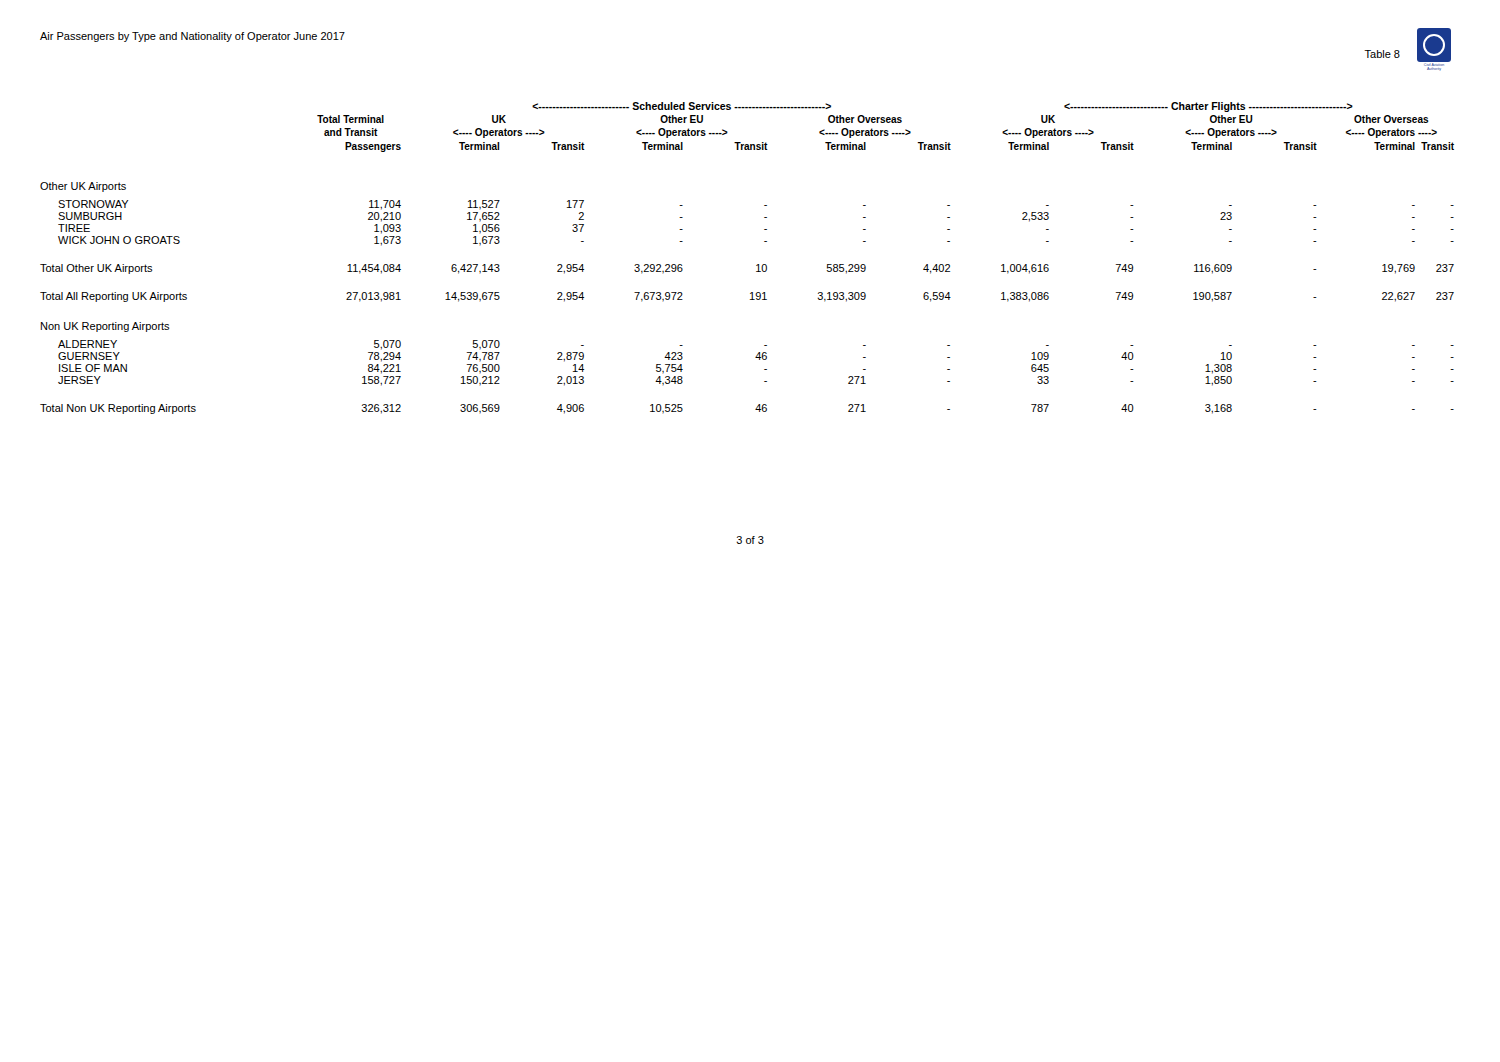Civil Aviation
Authority
Air Passengers by Type and Nationality of Operator June 2017
Table 8
| | | <-------------------------- Scheduled Services --------------------------> | <---------------------------- Charter Flights ----------------------------> |
| --- | --- | --- | --- |
| | Total Terminal and Transit | UK <---- Operators ----> | Other EU <---- Operators ----> | Other Overseas <---- Operators ----> | UK <---- Operators ----> | Other EU <---- Operators ----> | Other Overseas <---- Operators ----> |
| | Passengers | Terminal | Transit | Terminal | Transit | Terminal | Transit | Terminal | Transit | Terminal | Transit | Terminal | Transit |
| Other UK Airports | |
| STORNOWAY | 11,704 | 11,527 | 177 | - | - | - | - | - | - | - | - | - | - |
| SUMBURGH | 20,210 | 17,652 | 2 | - | - | - | - | 2,533 | - | 23 | - | - | - |
| TIREE | 1,093 | 1,056 | 37 | - | - | - | - | - | - | - | - | - | - |
| WICK JOHN O GROATS | 1,673 | 1,673 | - | - | - | - | - | - | - | - | - | - | - |
| Total Other UK Airports | 11,454,084 | 6,427,143 | 2,954 | 3,292,296 | 10 | 585,299 | 4,402 | 1,004,616 | 749 | 116,609 | - | 19,769 | 237 |
| Total All Reporting UK Airports | 27,013,981 | 14,539,675 | 2,954 | 7,673,972 | 191 | 3,193,309 | 6,594 | 1,383,086 | 749 | 190,587 | - | 22,627 | 237 |
| Non UK Reporting Airports | |
| ALDERNEY | 5,070 | 5,070 | - | - | - | - | - | - | - | - | - | - | - |
| GUERNSEY | 78,294 | 74,787 | 2,879 | 423 | 46 | - | - | 109 | 40 | 10 | - | - | - |
| ISLE OF MAN | 84,221 | 76,500 | 14 | 5,754 | - | - | - | 645 | - | 1,308 | - | - | - |
| JERSEY | 158,727 | 150,212 | 2,013 | 4,348 | - | 271 | - | 33 | - | 1,850 | - | - | - |
| Total Non UK Reporting Airports | 326,312 | 306,569 | 4,906 | 10,525 | 46 | 271 | - | 787 | 40 | 3,168 | - | - | - |
3 of 3